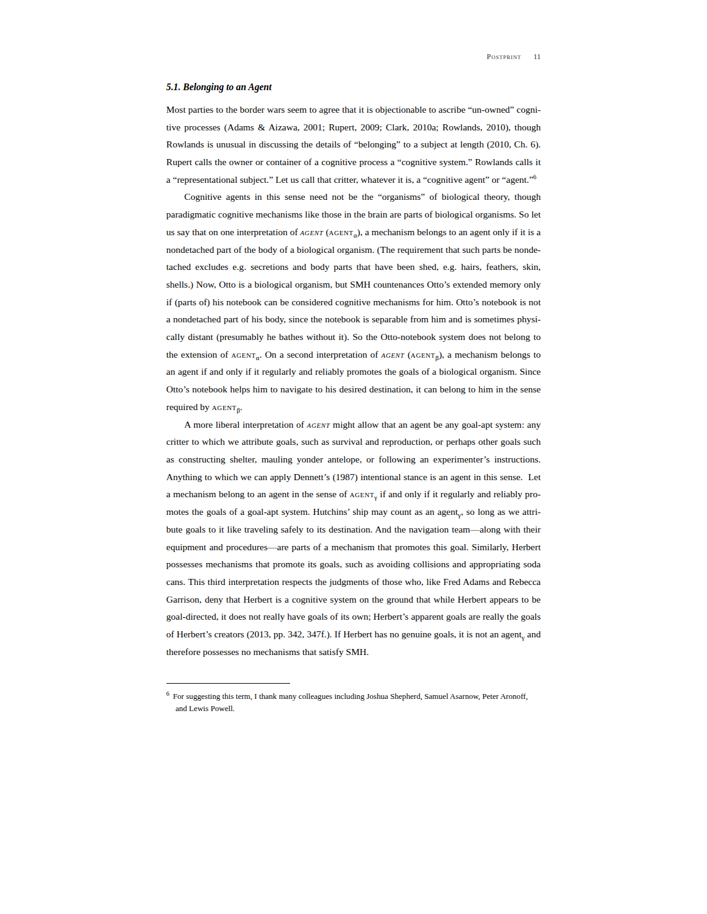Postprint 11
5.1. Belonging to an Agent
Most parties to the border wars seem to agree that it is objectionable to ascribe “un-owned” cognitive processes (Adams & Aizawa, 2001; Rupert, 2009; Clark, 2010a; Rowlands, 2010), though Rowlands is unusual in discussing the details of “belonging” to a subject at length (2010, Ch. 6). Rupert calls the owner or container of a cognitive process a “cognitive system.” Rowlands calls it a “representational subject.” Let us call that critter, whatever it is, a “cognitive agent” or “agent.”6
Cognitive agents in this sense need not be the “organisms” of biological theory, though paradigmatic cognitive mechanisms like those in the brain are parts of biological organisms. So let us say that on one interpretation of agent (agentα), a mechanism belongs to an agent only if it is a nondetached part of the body of a biological organism. (The requirement that such parts be nondetached excludes e.g. secretions and body parts that have been shed, e.g. hairs, feathers, skin, shells.) Now, Otto is a biological organism, but SMH countenances Otto’s extended memory only if (parts of) his notebook can be considered cognitive mechanisms for him. Otto’s notebook is not a nondetached part of his body, since the notebook is separable from him and is sometimes physically distant (presumably he bathes without it). So the Otto-notebook system does not belong to the extension of agentα. On a second interpretation of agent (agentβ), a mechanism belongs to an agent if and only if it regularly and reliably promotes the goals of a biological organism. Since Otto’s notebook helps him to navigate to his desired destination, it can belong to him in the sense required by agentβ.
A more liberal interpretation of agent might allow that an agent be any goal-apt system: any critter to which we attribute goals, such as survival and reproduction, or perhaps other goals such as constructing shelter, mauling yonder antelope, or following an experimenter’s instructions. Anything to which we can apply Dennett’s (1987) intentional stance is an agent in this sense. Let a mechanism belong to an agent in the sense of agentγ if and only if it regularly and reliably promotes the goals of a goal-apt system. Hutchins’ ship may count as an agentγ, so long as we attribute goals to it like traveling safely to its destination. And the navigation team—along with their equipment and procedures—are parts of a mechanism that promotes this goal. Similarly, Herbert possesses mechanisms that promote its goals, such as avoiding collisions and appropriating soda cans. This third interpretation respects the judgments of those who, like Fred Adams and Rebecca Garrison, deny that Herbert is a cognitive system on the ground that while Herbert appears to be goal-directed, it does not really have goals of its own; Herbert’s apparent goals are really the goals of Herbert’s creators (2013, pp. 342, 347f.). If Herbert has no genuine goals, it is not an agentγ and therefore possesses no mechanisms that satisfy SMH.
6 For suggesting this term, I thank many colleagues including Joshua Shepherd, Samuel Asarnow, Peter Aronoff, and Lewis Powell.